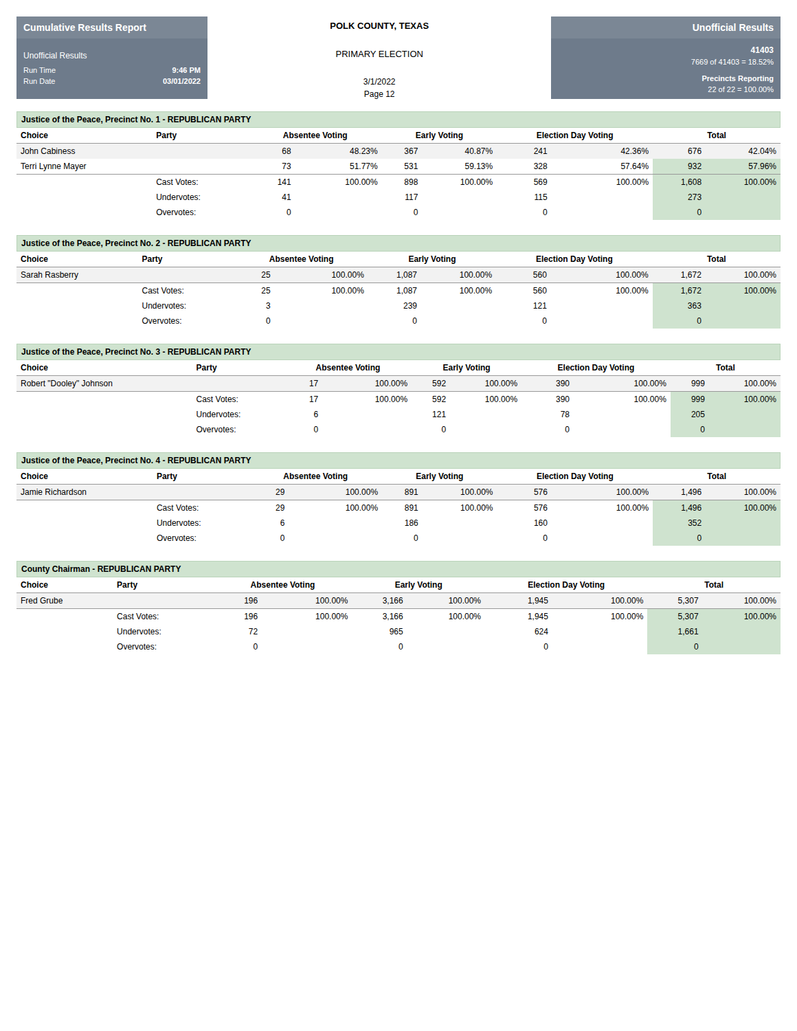Cumulative Results Report
Unofficial Results
| Run Time | 9:46 PM |
| Run Date | 03/01/2022 |
POLK COUNTY, TEXAS
PRIMARY ELECTION
3/1/2022
Page 12
Unofficial Results
41403
7669 of 41403 = 18.52%
Precincts Reporting
22 of 22 = 100.00%
Justice of the Peace, Precinct No. 1 - REPUBLICAN PARTY
| Choice | Party | Absentee Voting | Early Voting | Election Day Voting | Total |
| --- | --- | --- | --- | --- | --- |
| John Cabiness | | 68 | 48.23% | 367 | 40.87% | 241 | 42.36% | 676 | 42.04% |
| Terri Lynne Mayer | | 73 | 51.77% | 531 | 59.13% | 328 | 57.64% | 932 | 57.96% |
| | Cast Votes: | 141 | 100.00% | 898 | 100.00% | 569 | 100.00% | 1,608 | 100.00% |
| | Undervotes: | 41 | | 117 | | 115 | | 273 | |
| | Overvotes: | 0 | | 0 | | 0 | | 0 | |
Justice of the Peace, Precinct No. 2 - REPUBLICAN PARTY
| Choice | Party | Absentee Voting | Early Voting | Election Day Voting | Total |
| --- | --- | --- | --- | --- | --- |
| Sarah Rasberry | | 25 | 100.00% | 1,087 | 100.00% | 560 | 100.00% | 1,672 | 100.00% |
| | Cast Votes: | 25 | 100.00% | 1,087 | 100.00% | 560 | 100.00% | 1,672 | 100.00% |
| | Undervotes: | 3 | | 239 | | 121 | | 363 | |
| | Overvotes: | 0 | | 0 | | 0 | | 0 | |
Justice of the Peace, Precinct No. 3 - REPUBLICAN PARTY
| Choice | Party | Absentee Voting | Early Voting | Election Day Voting | Total |
| --- | --- | --- | --- | --- | --- |
| Robert "Dooley" Johnson | | 17 | 100.00% | 592 | 100.00% | 390 | 100.00% | 999 | 100.00% |
| | Cast Votes: | 17 | 100.00% | 592 | 100.00% | 390 | 100.00% | 999 | 100.00% |
| | Undervotes: | 6 | | 121 | | 78 | | 205 | |
| | Overvotes: | 0 | | 0 | | 0 | | 0 | |
Justice of the Peace, Precinct No. 4 - REPUBLICAN PARTY
| Choice | Party | Absentee Voting | Early Voting | Election Day Voting | Total |
| --- | --- | --- | --- | --- | --- |
| Jamie Richardson | | 29 | 100.00% | 891 | 100.00% | 576 | 100.00% | 1,496 | 100.00% |
| | Cast Votes: | 29 | 100.00% | 891 | 100.00% | 576 | 100.00% | 1,496 | 100.00% |
| | Undervotes: | 6 | | 186 | | 160 | | 352 | |
| | Overvotes: | 0 | | 0 | | 0 | | 0 | |
County Chairman - REPUBLICAN PARTY
| Choice | Party | Absentee Voting | Early Voting | Election Day Voting | Total |
| --- | --- | --- | --- | --- | --- |
| Fred Grube | | 196 | 100.00% | 3,166 | 100.00% | 1,945 | 100.00% | 5,307 | 100.00% |
| | Cast Votes: | 196 | 100.00% | 3,166 | 100.00% | 1,945 | 100.00% | 5,307 | 100.00% |
| | Undervotes: | 72 | | 965 | | 624 | | 1,661 | |
| | Overvotes: | 0 | | 0 | | 0 | | 0 | |